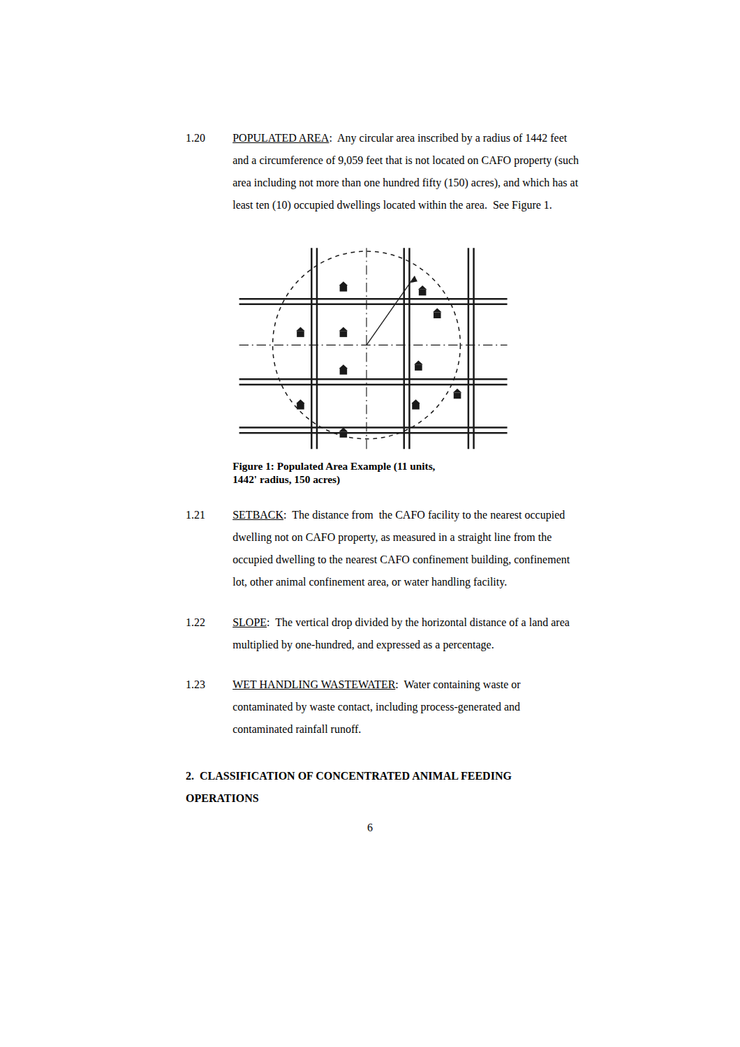1.20
POPULATED AREA: Any circular area inscribed by a radius of 1442 feet and a circumference of 9,059 feet that is not located on CAFO property (such area including not more than one hundred fifty (150) acres), and which has at least ten (10) occupied dwellings located within the area. See Figure 1.
Figure 1: Populated Area Example (11 units,
1442' radius, 150 acres)
1.21
SETBACK: The distance from the CAFO facility to the nearest occupied dwelling not on CAFO property, as measured in a straight line from the occupied dwelling to the nearest CAFO confinement building, confinement lot, other animal confinement area, or water handling facility.
1.22
SLOPE: The vertical drop divided by the horizontal distance of a land area multiplied by one-hundred, and expressed as a percentage.
1.23
WET HANDLING WASTEWATER: Water containing waste or contaminated by waste contact, including process-generated and contaminated rainfall runoff.
2. CLASSIFICATION OF CONCENTRATED ANIMAL FEEDING OPERATIONS
6